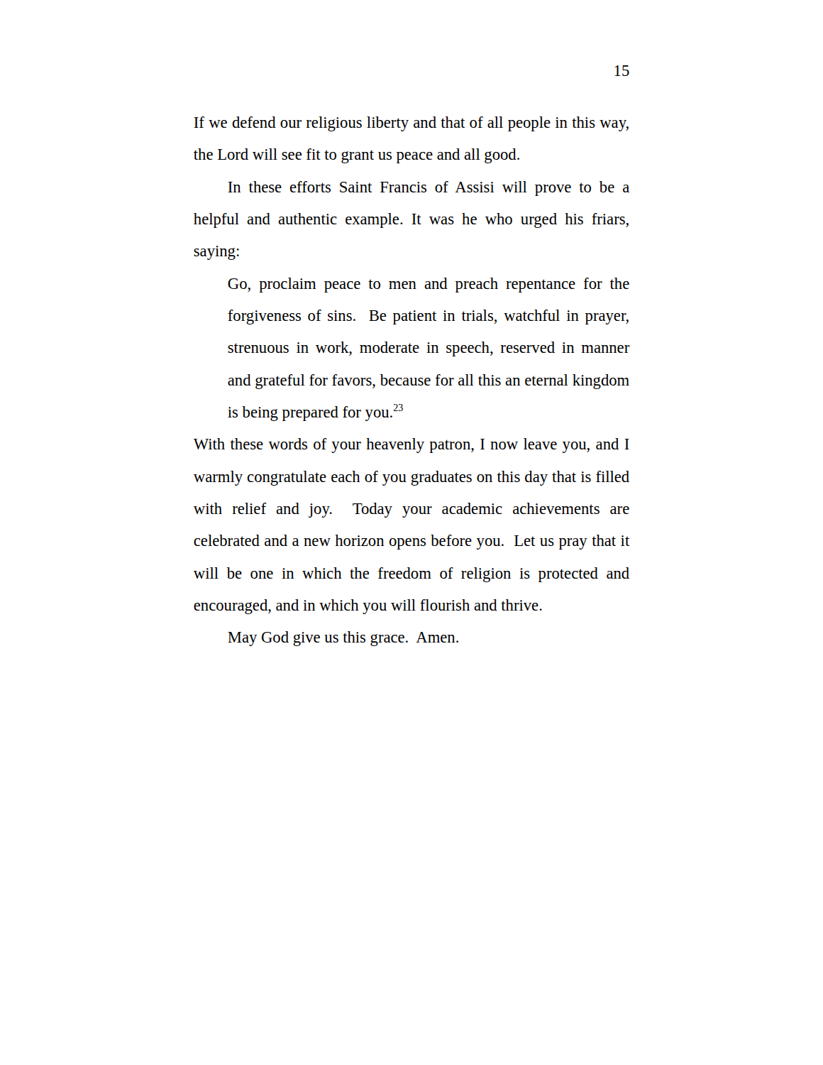15
If we defend our religious liberty and that of all people in this way, the Lord will see fit to grant us peace and all good.
In these efforts Saint Francis of Assisi will prove to be a helpful and authentic example. It was he who urged his friars, saying:
Go, proclaim peace to men and preach repentance for the forgiveness of sins. Be patient in trials, watchful in prayer, strenuous in work, moderate in speech, reserved in manner and grateful for favors, because for all this an eternal kingdom is being prepared for you.23
With these words of your heavenly patron, I now leave you, and I warmly congratulate each of you graduates on this day that is filled with relief and joy. Today your academic achievements are celebrated and a new horizon opens before you. Let us pray that it will be one in which the freedom of religion is protected and encouraged, and in which you will flourish and thrive.
May God give us this grace. Amen.